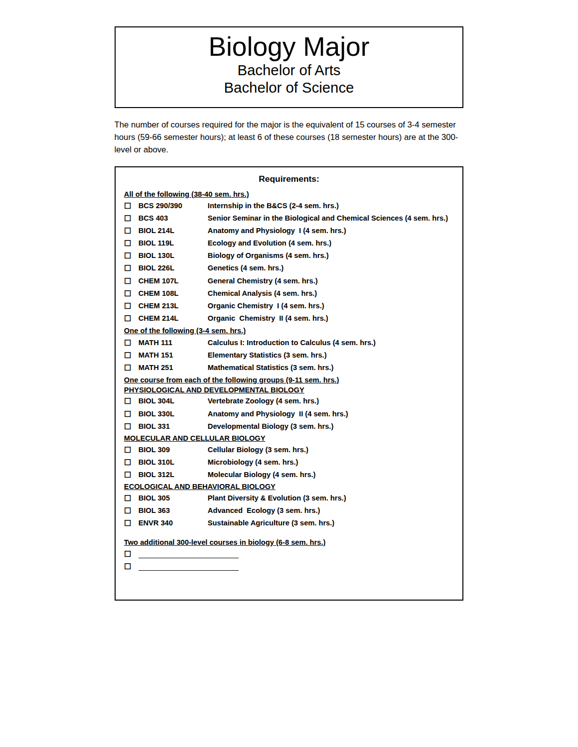Biology Major
Bachelor of Arts
Bachelor of Science
The number of courses required for the major is the equivalent of 15 courses of 3-4 semester hours (59-66 semester hours); at least 6 of these courses (18 semester hours) are at the 300-level or above.
Requirements:
All of the following (38-40 sem. hrs.)
| | BCS 290/390 | Internship in the B&CS (2-4 sem. hrs.) |
| | BCS 403 | Senior Seminar in the Biological and Chemical Sciences (4 sem. hrs.) |
| | BIOL 214L | Anatomy and Physiology I (4 sem. hrs.) |
| | BIOL 119L | Ecology and Evolution (4 sem. hrs.) |
| | BIOL 130L | Biology of Organisms (4 sem. hrs.) |
| | BIOL 226L | Genetics (4 sem. hrs.) |
| | CHEM 107L | General Chemistry (4 sem. hrs.) |
| | CHEM 108L | Chemical Analysis (4 sem. hrs.) |
| | CHEM 213L | Organic Chemistry I (4 sem. hrs.) |
| | CHEM 214L | Organic Chemistry II (4 sem. hrs.) |
One of the following (3-4 sem. hrs.)
| | MATH 111 | Calculus I: Introduction to Calculus (4 sem. hrs.) |
| | MATH 151 | Elementary Statistics (3 sem. hrs.) |
| | MATH 251 | Mathematical Statistics (3 sem. hrs.) |
One course from each of the following groups (9-11 sem. hrs.)
PHYSIOLOGICAL AND DEVELOPMENTAL BIOLOGY
| | BIOL 304L | Vertebrate Zoology (4 sem. hrs.) |
| | BIOL 330L | Anatomy and Physiology II (4 sem. hrs.) |
| | BIOL 331 | Developmental Biology (3 sem. hrs.) |
MOLECULAR AND CELLULAR BIOLOGY
| | BIOL 309 | Cellular Biology (3 sem. hrs.) |
| | BIOL 310L | Microbiology (4 sem. hrs.) |
| | BIOL 312L | Molecular Biology (4 sem. hrs.) |
ECOLOGICAL AND BEHAVIORAL BIOLOGY
| | BIOL 305 | Plant Diversity & Evolution (3 sem. hrs.) |
| | BIOL 363 | Advanced Ecology (3 sem. hrs.) |
| | ENVR 340 | Sustainable Agriculture (3 sem. hrs.) |
Two additional 300-level courses in biology (6-8 sem. hrs.)